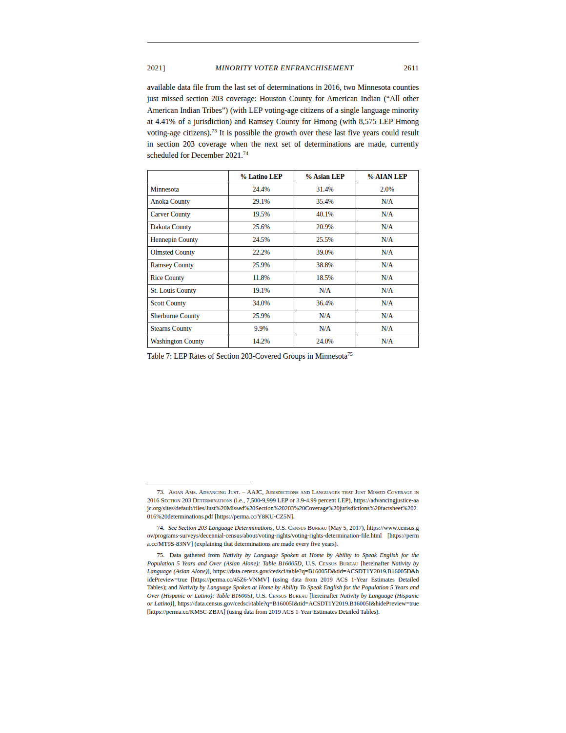2021] Minority Voter Enfranchisement 2611
available data file from the last set of determinations in 2016, two Minnesota counties just missed section 203 coverage: Houston County for American Indian (“All other American Indian Tribes”) (with LEP voting-age citizens of a single language minority at 4.41% of a jurisdiction) and Ramsey County for Hmong (with 8,575 LEP Hmong voting-age citizens).73 It is possible the growth over these last five years could result in section 203 coverage when the next set of determinations are made, currently scheduled for December 2021.74
| | % Latino LEP | % Asian LEP | % AIAN LEP |
| --- | --- | --- | --- |
| Minnesota | 24.4% | 31.4% | 2.0% |
| Anoka County | 29.1% | 35.4% | N/A |
| Carver County | 19.5% | 40.1% | N/A |
| Dakota County | 25.6% | 20.9% | N/A |
| Hennepin County | 24.5% | 25.5% | N/A |
| Olmsted County | 22.2% | 39.0% | N/A |
| Ramsey County | 25.9% | 38.8% | N/A |
| Rice County | 11.8% | 18.5% | N/A |
| St. Louis County | 19.1% | N/A | N/A |
| Scott County | 34.0% | 36.4% | N/A |
| Sherburne County | 25.9% | N/A | N/A |
| Stearns County | 9.9% | N/A | N/A |
| Washington County | 14.2% | 24.0% | N/A |
Table 7: LEP Rates of Section 203-Covered Groups in Minnesota75
73. Asian Ams. Advancing Just. – AAJC, Jurisdictions and Languages that Just Missed Coverage in 2016 Section 203 Determinations (i.e., 7,500-9,999 LEP or 3.9-4.99 percent LEP), https://advancingjustice-aajc.org/sites/default/files/Just%20Missed%20Section%20203%20Coverage%20jurisdictions%20factsheet%202016%20determinations.pdf [https://perma.cc/Y8KU-CZ5N].
74. See Section 203 Language Determinations, U.S. Census Bureau (May 5, 2017), https://www.census.gov/programs-surveys/decennial-census/about/voting-rights/voting-rights-determination-file.html [https://perma.cc/MT9S-83NV] (explaining that determinations are made every five years).
75. Data gathered from Nativity by Language Spoken at Home by Ability to Speak English for the Population 5 Years and Over (Asian Alone): Table B16005D, U.S. Census Bureau [hereinafter Nativity by Language (Asian Alone)], https://data.census.gov/cedsci/table?q=B16005D&tid=ACSDT1Y2019.B16005D&hidePreview=true [https://perma.cc/45Z6-VNMV] (using data from 2019 ACS 1-Year Estimates Detailed Tables); and Nativity by Language Spoken at Home by Ability To Speak English for the Population 5 Years and Over (Hispanic or Latino): Table B16005I, U.S. Census Bureau [hereinafter Nativity by Language (Hispanic or Latino)], https://data.census.gov/cedsci/table?q=B16005I&tid=ACSDT1Y2019.B16005I&hidePreview=true [https://perma.cc/KM5C-ZBJA] (using data from 2019 ACS 1-Year Estimates Detailed Tables).